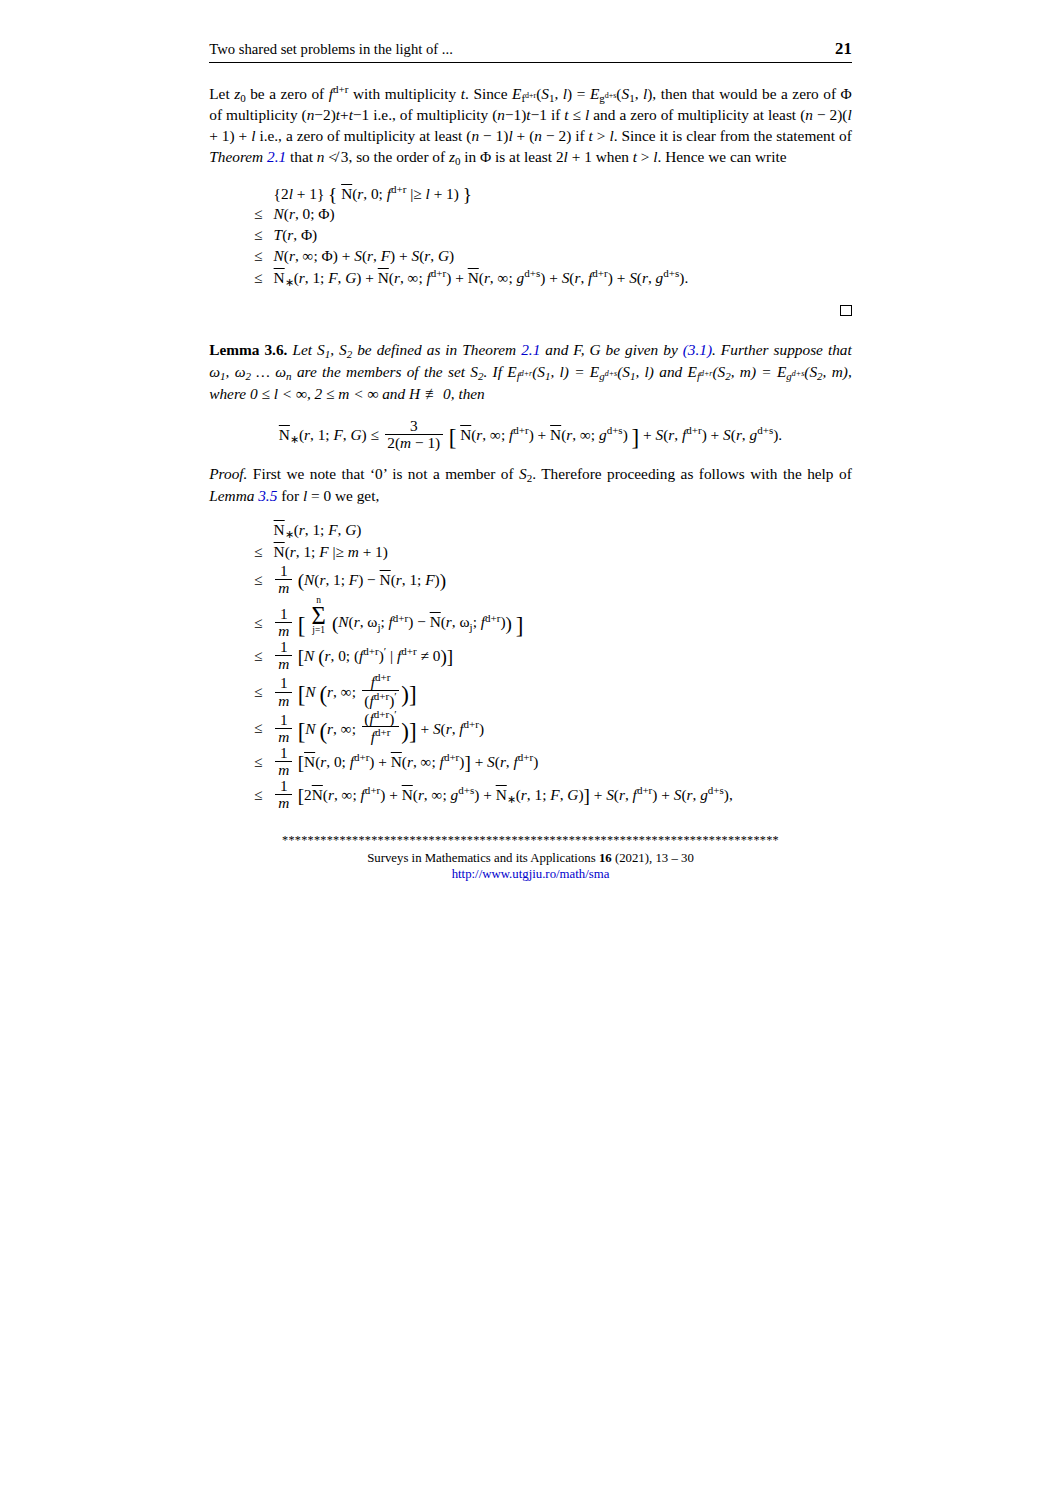Two shared set problems in the light of ... 21
Let z 0 be a zero of fd+r with multiplicity t. Since Efd+r(S 1, l) = Egd+s(S 1, l), then that would be a zero of Φ of multiplicity (n−2)t+t−1 i.e., of multiplicity (n−1)t−1 if t ≤ l and a zero of multiplicity at least (n − 2)(l + 1) + l i.e., a zero of multiplicity at least (n − 1)l + (n − 2) if t > l. Since it is clear from the statement of Theorem 2.1 that n ≮ 3, so the order of z 0 in Φ is at least 2l + 1 when t > l. Hence we can write
{2l + 1} { N(r, 0; fd+r |≥ l + 1) }
≤
N(r, 0; Φ)
≤
T(r, Φ)
≤
N(r, ∞; Φ) + S(r, F) + S(r, G)
≤
N∗(r, 1; F, G) + N(r, ∞; fd+r) + N(r, ∞; gd+s) + S(r, fd+r) + S(r, gd+s).
Lemma 3.6. Let S 1, S 2 be defined as in Theorem 2.1 and F, G be given by (3.1). Further suppose that ω1, ω2 … ωn are the members of the set S 2. If Efd+r(S 1, l) = Egd+s(S 1, l) and Efd+r(S 2, m) = Egd+s(S 2, m), where 0 ≤ l < ∞, 2 ≤ m < ∞ and H ≢ 0, then
N∗(r, 1; F, G) ≤ 32(m − 1) [ N(r, ∞; fd+r) + N(r, ∞; gd+s) ] + S(r, fd+r) + S(r, gd+s).
Proof. First we note that ‘0’ is not a member of S 2. Therefore proceeding as follows with the help of Lemma 3.5 for l = 0 we get,
N∗(r, 1; F, G)
≤
N(r, 1; F |≥ m + 1)
≤
1 m (N(r, 1; F) − N(r, 1; F))
≤
1 m [ nΣj=1 (N(r, ωj; fd+r) − N(r, ωj; fd+r)) ]
≤
1 m [N (r, 0; (fd+r)′ | fd+r ≠ 0)]
≤
1 m [N (r, ∞; fd+r(fd+r)′)]
≤
1 m [N (r, ∞; (fd+r)′fd+r)] + S(r, fd+r)
≤
1 m [N(r, 0; fd+r) + N(r, ∞; fd+r)] + S(r, fd+r)
≤
1 m [2N(r, ∞; fd+r) + N(r, ∞; gd+s) + N∗(r, 1; F, G)] + S(r, fd+r) + S(r, gd+s),
******************************************************************************
Surveys in Mathematics and its Applications 16 (2021), 13 – 30
http://www.utgjiu.ro/math/sma